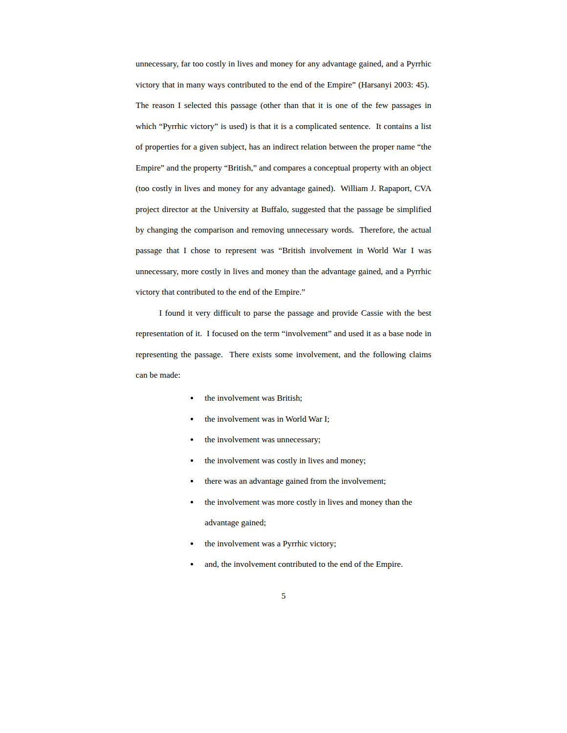unnecessary, far too costly in lives and money for any advantage gained, and a Pyrrhic victory that in many ways contributed to the end of the Empire” (Harsanyi 2003: 45). The reason I selected this passage (other than that it is one of the few passages in which “Pyrrhic victory” is used) is that it is a complicated sentence. It contains a list of properties for a given subject, has an indirect relation between the proper name “the Empire” and the property “British,” and compares a conceptual property with an object (too costly in lives and money for any advantage gained). William J. Rapaport, CVA project director at the University at Buffalo, suggested that the passage be simplified by changing the comparison and removing unnecessary words. Therefore, the actual passage that I chose to represent was “British involvement in World War I was unnecessary, more costly in lives and money than the advantage gained, and a Pyrrhic victory that contributed to the end of the Empire.”
I found it very difficult to parse the passage and provide Cassie with the best representation of it. I focused on the term “involvement” and used it as a base node in representing the passage. There exists some involvement, and the following claims can be made:
the involvement was British;
the involvement was in World War I;
the involvement was unnecessary;
the involvement was costly in lives and money;
there was an advantage gained from the involvement;
the involvement was more costly in lives and money than the advantage gained;
the involvement was a Pyrrhic victory;
and, the involvement contributed to the end of the Empire.
5